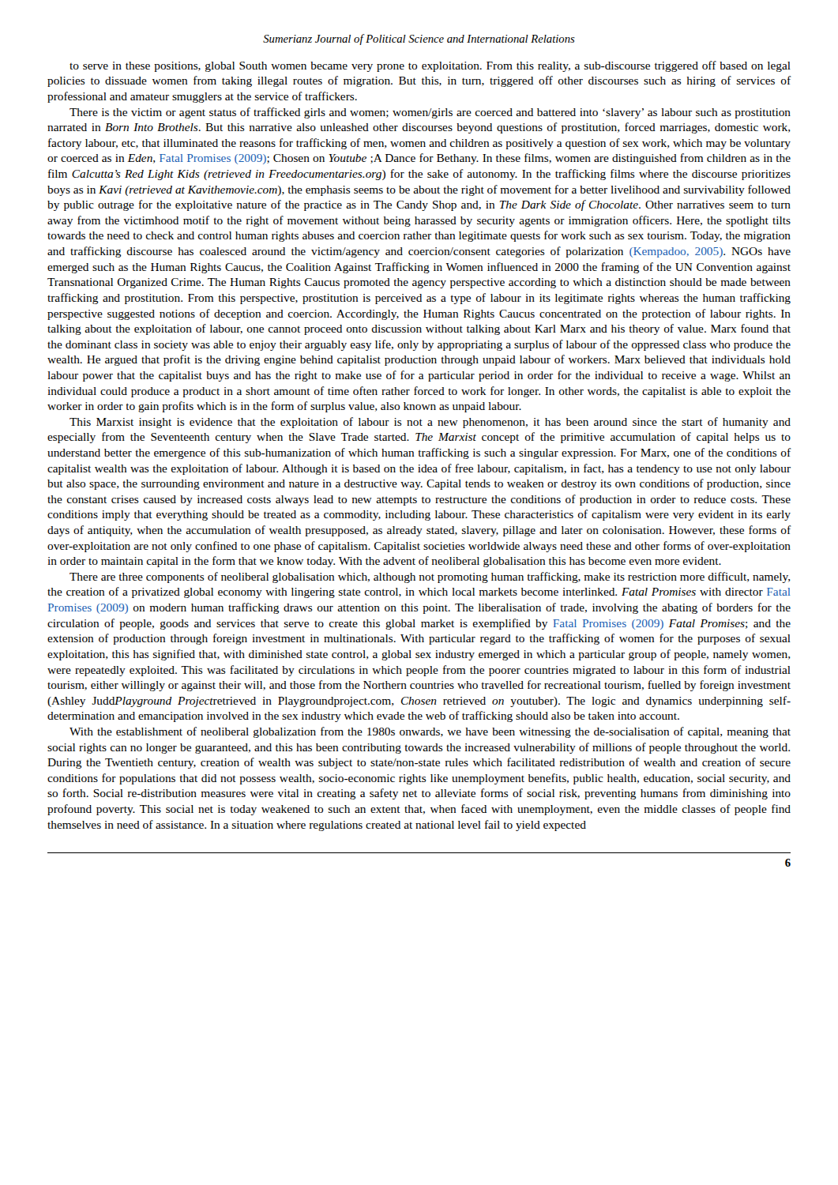Sumerianz Journal of Political Science and International Relations
to serve in these positions, global South women became very prone to exploitation. From this reality, a sub-discourse triggered off based on legal policies to dissuade women from taking illegal routes of migration. But this, in turn, triggered off other discourses such as hiring of services of professional and amateur smugglers at the service of traffickers.
There is the victim or agent status of trafficked girls and women; women/girls are coerced and battered into ‘slavery’ as labour such as prostitution narrated in Born Into Brothels. But this narrative also unleashed other discourses beyond questions of prostitution, forced marriages, domestic work, factory labour, etc, that illuminated the reasons for trafficking of men, women and children as positively a question of sex work, which may be voluntary or coerced as in Eden, Fatal Promises (2009); Chosen on Youtube ;A Dance for Bethany. In these films, women are distinguished from children as in the film Calcutta’s Red Light Kids (retrieved in Freedocumentaries.org) for the sake of autonomy. In the trafficking films where the discourse prioritizes boys as in Kavi (retrieved at Kavithemovie.com), the emphasis seems to be about the right of movement for a better livelihood and survivability followed by public outrage for the exploitative nature of the practice as in The Candy Shop and, in The Dark Side of Chocolate. Other narratives seem to turn away from the victimhood motif to the right of movement without being harassed by security agents or immigration officers. Here, the spotlight tilts towards the need to check and control human rights abuses and coercion rather than legitimate quests for work such as sex tourism. Today, the migration and trafficking discourse has coalesced around the victim/agency and coercion/consent categories of polarization (Kempadoo, 2005). NGOs have emerged such as the Human Rights Caucus, the Coalition Against Trafficking in Women influenced in 2000 the framing of the UN Convention against Transnational Organized Crime. The Human Rights Caucus promoted the agency perspective according to which a distinction should be made between trafficking and prostitution. From this perspective, prostitution is perceived as a type of labour in its legitimate rights whereas the human trafficking perspective suggested notions of deception and coercion. Accordingly, the Human Rights Caucus concentrated on the protection of labour rights. In talking about the exploitation of labour, one cannot proceed onto discussion without talking about Karl Marx and his theory of value. Marx found that the dominant class in society was able to enjoy their arguably easy life, only by appropriating a surplus of labour of the oppressed class who produce the wealth. He argued that profit is the driving engine behind capitalist production through unpaid labour of workers. Marx believed that individuals hold labour power that the capitalist buys and has the right to make use of for a particular period in order for the individual to receive a wage. Whilst an individual could produce a product in a short amount of time often rather forced to work for longer. In other words, the capitalist is able to exploit the worker in order to gain profits which is in the form of surplus value, also known as unpaid labour.
This Marxist insight is evidence that the exploitation of labour is not a new phenomenon, it has been around since the start of humanity and especially from the Seventeenth century when the Slave Trade started. The Marxist concept of the primitive accumulation of capital helps us to understand better the emergence of this sub-humanization of which human trafficking is such a singular expression. For Marx, one of the conditions of capitalist wealth was the exploitation of labour. Although it is based on the idea of free labour, capitalism, in fact, has a tendency to use not only labour but also space, the surrounding environment and nature in a destructive way. Capital tends to weaken or destroy its own conditions of production, since the constant crises caused by increased costs always lead to new attempts to restructure the conditions of production in order to reduce costs. These conditions imply that everything should be treated as a commodity, including labour. These characteristics of capitalism were very evident in its early days of antiquity, when the accumulation of wealth presupposed, as already stated, slavery, pillage and later on colonisation. However, these forms of over-exploitation are not only confined to one phase of capitalism. Capitalist societies worldwide always need these and other forms of over-exploitation in order to maintain capital in the form that we know today. With the advent of neoliberal globalisation this has become even more evident.
There are three components of neoliberal globalisation which, although not promoting human trafficking, make its restriction more difficult, namely, the creation of a privatized global economy with lingering state control, in which local markets become interlinked. Fatal Promises with director Fatal Promises (2009) on modern human trafficking draws our attention on this point. The liberalisation of trade, involving the abating of borders for the circulation of people, goods and services that serve to create this global market is exemplified by Fatal Promises (2009) Fatal Promises; and the extension of production through foreign investment in multinationals. With particular regard to the trafficking of women for the purposes of sexual exploitation, this has signified that, with diminished state control, a global sex industry emerged in which a particular group of people, namely women, were repeatedly exploited. This was facilitated by circulations in which people from the poorer countries migrated to labour in this form of industrial tourism, either willingly or against their will, and those from the Northern countries who travelled for recreational tourism, fuelled by foreign investment (Ashley JuddPlayground Projectretrieved in Playgroundproject.com, Chosen retrieved on youtuber). The logic and dynamics underpinning self-determination and emancipation involved in the sex industry which evade the web of trafficking should also be taken into account.
With the establishment of neoliberal globalization from the 1980s onwards, we have been witnessing the de-socialisation of capital, meaning that social rights can no longer be guaranteed, and this has been contributing towards the increased vulnerability of millions of people throughout the world. During the Twentieth century, creation of wealth was subject to state/non-state rules which facilitated redistribution of wealth and creation of secure conditions for populations that did not possess wealth, socio-economic rights like unemployment benefits, public health, education, social security, and so forth. Social re-distribution measures were vital in creating a safety net to alleviate forms of social risk, preventing humans from diminishing into profound poverty. This social net is today weakened to such an extent that, when faced with unemployment, even the middle classes of people find themselves in need of assistance. In a situation where regulations created at national level fail to yield expected
6